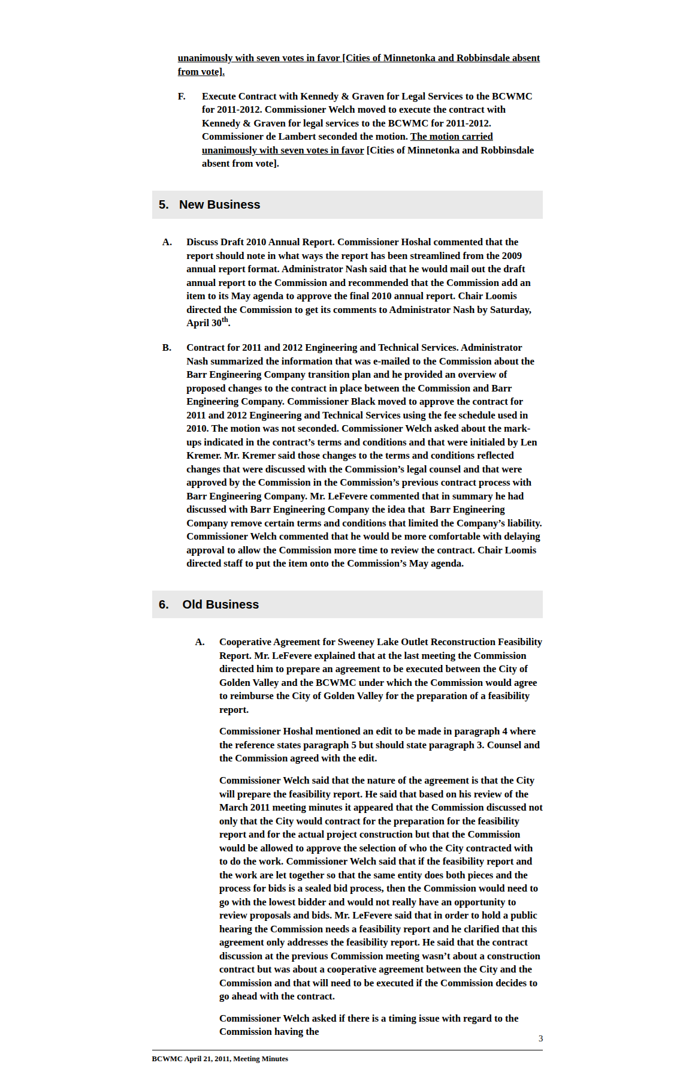unanimously with seven votes in favor [Cities of Minnetonka and Robbinsdale absent from vote].
F.
Execute Contract with Kennedy & Graven for Legal Services to the BCWMC for 2011-2012. Commissioner Welch moved to execute the contract with Kennedy & Graven for legal services to the BCWMC for 2011-2012. Commissioner de Lambert seconded the motion. The motion carried unanimously with seven votes in favor [Cities of Minnetonka and Robbinsdale absent from vote].
5. New Business
A.
Discuss Draft 2010 Annual Report. Commissioner Hoshal commented that the report should note in what ways the report has been streamlined from the 2009 annual report format. Administrator Nash said that he would mail out the draft annual report to the Commission and recommended that the Commission add an item to its May agenda to approve the final 2010 annual report. Chair Loomis directed the Commission to get its comments to Administrator Nash by Saturday, April 30th.
B.
Contract for 2011 and 2012 Engineering and Technical Services. Administrator Nash summarized the information that was e-mailed to the Commission about the Barr Engineering Company transition plan and he provided an overview of proposed changes to the contract in place between the Commission and Barr Engineering Company. Commissioner Black moved to approve the contract for 2011 and 2012 Engineering and Technical Services using the fee schedule used in 2010. The motion was not seconded. Commissioner Welch asked about the mark-ups indicated in the contract’s terms and conditions and that were initialed by Len Kremer. Mr. Kremer said those changes to the terms and conditions reflected changes that were discussed with the Commission’s legal counsel and that were approved by the Commission in the Commission’s previous contract process with Barr Engineering Company. Mr. LeFevere commented that in summary he had discussed with Barr Engineering Company the idea that Barr Engineering Company remove certain terms and conditions that limited the Company’s liability. Commissioner Welch commented that he would be more comfortable with delaying approval to allow the Commission more time to review the contract. Chair Loomis directed staff to put the item onto the Commission’s May agenda.
6. Old Business
A.
Cooperative Agreement for Sweeney Lake Outlet Reconstruction Feasibility Report. Mr. LeFevere explained that at the last meeting the Commission directed him to prepare an agreement to be executed between the City of Golden Valley and the BCWMC under which the Commission would agree to reimburse the City of Golden Valley for the preparation of a feasibility report.
Commissioner Hoshal mentioned an edit to be made in paragraph 4 where the reference states paragraph 5 but should state paragraph 3. Counsel and the Commission agreed with the edit.
Commissioner Welch said that the nature of the agreement is that the City will prepare the feasibility report. He said that based on his review of the March 2011 meeting minutes it appeared that the Commission discussed not only that the City would contract for the preparation for the feasibility report and for the actual project construction but that the Commission would be allowed to approve the selection of who the City contracted with to do the work. Commissioner Welch said that if the feasibility report and the work are let together so that the same entity does both pieces and the process for bids is a sealed bid process, then the Commission would need to go with the lowest bidder and would not really have an opportunity to review proposals and bids. Mr. LeFevere said that in order to hold a public hearing the Commission needs a feasibility report and he clarified that this agreement only addresses the feasibility report. He said that the contract discussion at the previous Commission meeting wasn’t about a construction contract but was about a cooperative agreement between the City and the Commission and that will need to be executed if the Commission decides to go ahead with the contract.
Commissioner Welch asked if there is a timing issue with regard to the Commission having the
3 BCWMC April 21, 2011, Meeting Minutes